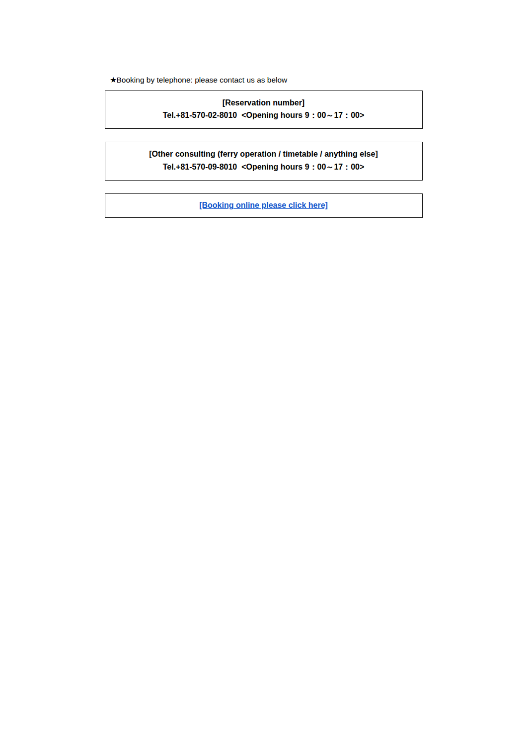★Booking by telephone: please contact us as below
[Reservation number]
Tel.+81-570-02-8010 <Opening hours 9：00～17：00>
[Other consulting (ferry operation / timetable / anything else]
Tel.+81-570-09-8010 <Opening hours 9：00～17：00>
[Booking online please click here]